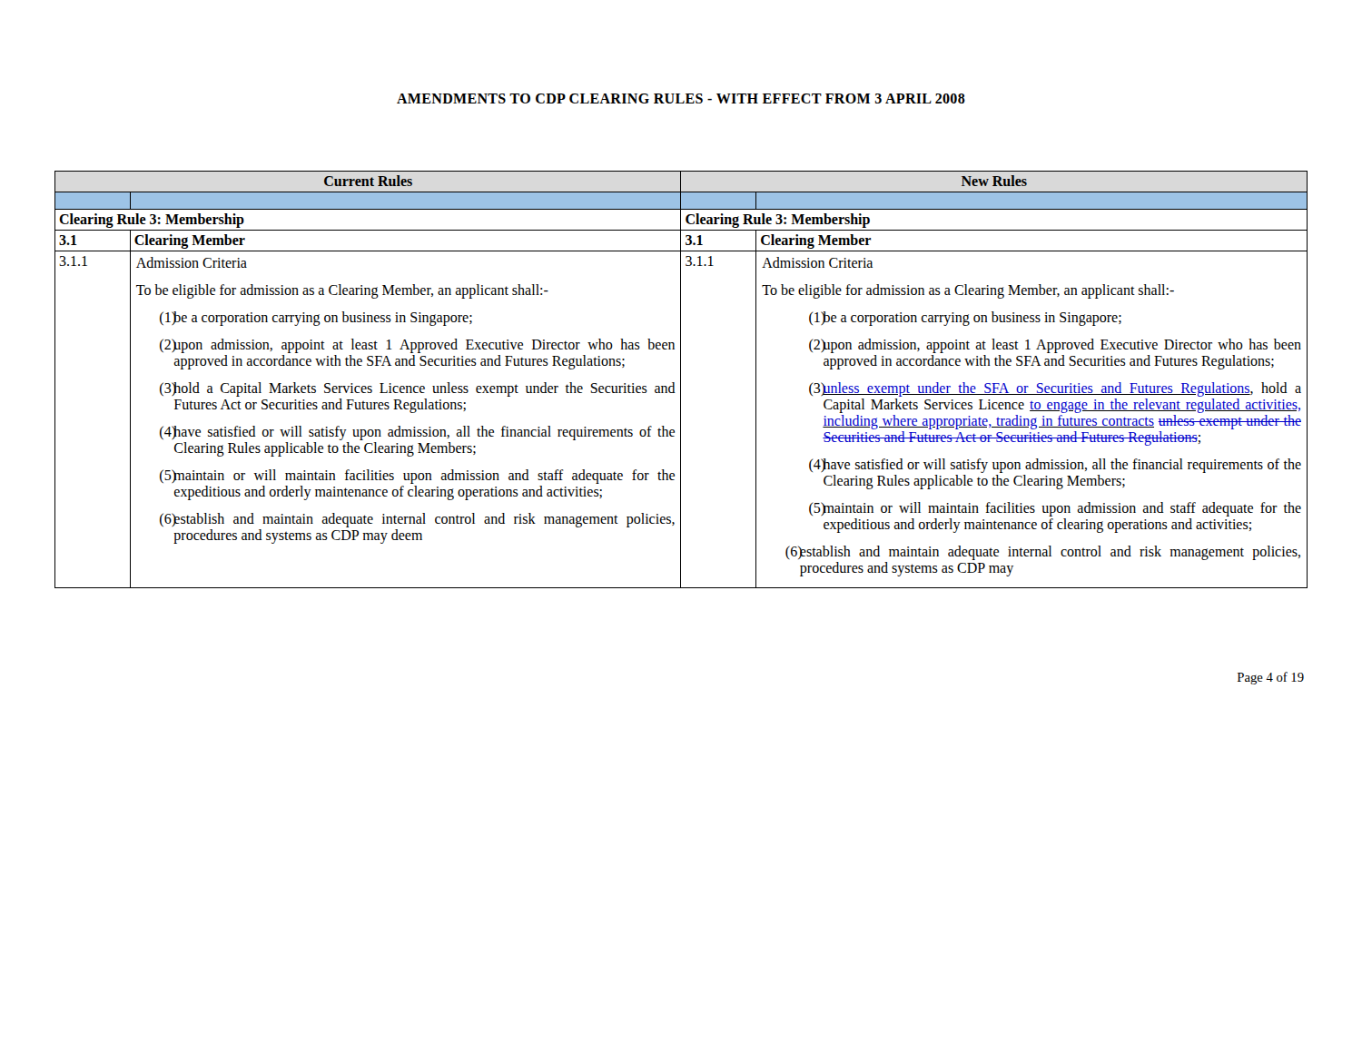AMENDMENTS TO CDP CLEARING RULES - WITH EFFECT FROM 3 APRIL 2008
| Current Rules | New Rules |
| Clearing Rule 3: Membership | Clearing Rule 3: Membership |
| 3.1 | Clearing Member | 3.1 | Clearing Member |
| 3.1.1 | Admission Criteria To be eligible for admission as a Clearing Member, an applicant shall:- (1) be a corporation carrying on business in Singapore; (2) upon admission, appoint at least 1 Approved Executive Director who has been approved in accordance with the SFA and Securities and Futures Regulations; (3) hold a Capital Markets Services Licence unless exempt under the Securities and Futures Act or Securities and Futures Regulations; (4) have satisfied or will satisfy upon admission, all the financial requirements of the Clearing Rules applicable to the Clearing Members; (5) maintain or will maintain facilities upon admission and staff adequate for the expeditious and orderly maintenance of clearing operations and activities; (6) establish and maintain adequate internal control and risk management policies, procedures and systems as CDP may deem | 3.1.1 | Admission Criteria To be eligible for admission as a Clearing Member, an applicant shall:- (1) be a corporation carrying on business in Singapore; (2) upon admission, appoint at least 1 Approved Executive Director who has been approved in accordance with the SFA and Securities and Futures Regulations; (3) unless exempt under the SFA or Securities and Futures Regulations , hold a Capital Markets Services Licence to engage in the relevant regulated activities, including where appropriate, trading in futures contracts unless exempt under the Securities and Futures Act or Securities and Futures Regulations ; (4) have satisfied or will satisfy upon admission, all the financial requirements of the Clearing Rules applicable to the Clearing Members; (5) maintain or will maintain facilities upon admission and staff adequate for the expeditious and orderly maintenance of clearing operations and activities; (6) establish and maintain adequate internal control and risk management policies, procedures and systems as CDP may |
Page 4 of 19